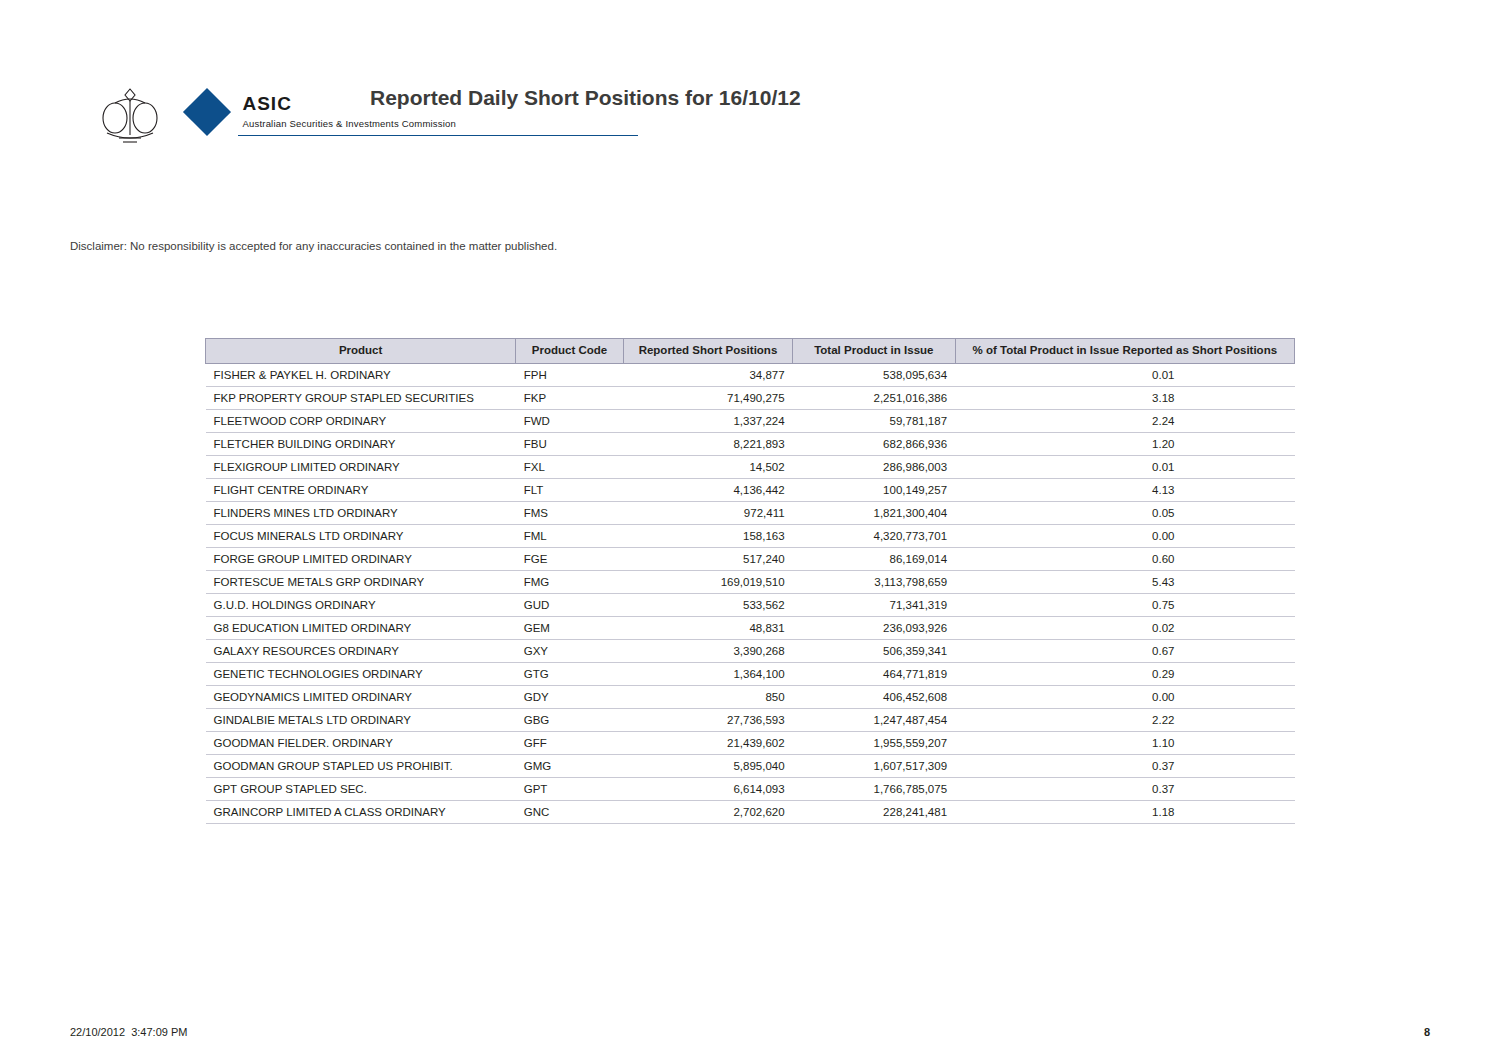ASIC
Australian Securities & Investments Commission
Reported Daily Short Positions for 16/10/12
Disclaimer: No responsibility is accepted for any inaccuracies contained in the matter published.
| Product | Product Code | Reported Short Positions | Total Product in Issue | % of Total Product in Issue Reported as Short Positions |
| --- | --- | --- | --- | --- |
| FISHER & PAYKEL H. ORDINARY | FPH | 34,877 | 538,095,634 | 0.01 |
| FKP PROPERTY GROUP STAPLED SECURITIES | FKP | 71,490,275 | 2,251,016,386 | 3.18 |
| FLEETWOOD CORP ORDINARY | FWD | 1,337,224 | 59,781,187 | 2.24 |
| FLETCHER BUILDING ORDINARY | FBU | 8,221,893 | 682,866,936 | 1.20 |
| FLEXIGROUP LIMITED ORDINARY | FXL | 14,502 | 286,986,003 | 0.01 |
| FLIGHT CENTRE ORDINARY | FLT | 4,136,442 | 100,149,257 | 4.13 |
| FLINDERS MINES LTD ORDINARY | FMS | 972,411 | 1,821,300,404 | 0.05 |
| FOCUS MINERALS LTD ORDINARY | FML | 158,163 | 4,320,773,701 | 0.00 |
| FORGE GROUP LIMITED ORDINARY | FGE | 517,240 | 86,169,014 | 0.60 |
| FORTESCUE METALS GRP ORDINARY | FMG | 169,019,510 | 3,113,798,659 | 5.43 |
| G.U.D. HOLDINGS ORDINARY | GUD | 533,562 | 71,341,319 | 0.75 |
| G8 EDUCATION LIMITED ORDINARY | GEM | 48,831 | 236,093,926 | 0.02 |
| GALAXY RESOURCES ORDINARY | GXY | 3,390,268 | 506,359,341 | 0.67 |
| GENETIC TECHNOLOGIES ORDINARY | GTG | 1,364,100 | 464,771,819 | 0.29 |
| GEODYNAMICS LIMITED ORDINARY | GDY | 850 | 406,452,608 | 0.00 |
| GINDALBIE METALS LTD ORDINARY | GBG | 27,736,593 | 1,247,487,454 | 2.22 |
| GOODMAN FIELDER. ORDINARY | GFF | 21,439,602 | 1,955,559,207 | 1.10 |
| GOODMAN GROUP STAPLED US PROHIBIT. | GMG | 5,895,040 | 1,607,517,309 | 0.37 |
| GPT GROUP STAPLED SEC. | GPT | 6,614,093 | 1,766,785,075 | 0.37 |
| GRAINCORP LIMITED A CLASS ORDINARY | GNC | 2,702,620 | 228,241,481 | 1.18 |
22/10/2012 3:47:09 PM 8